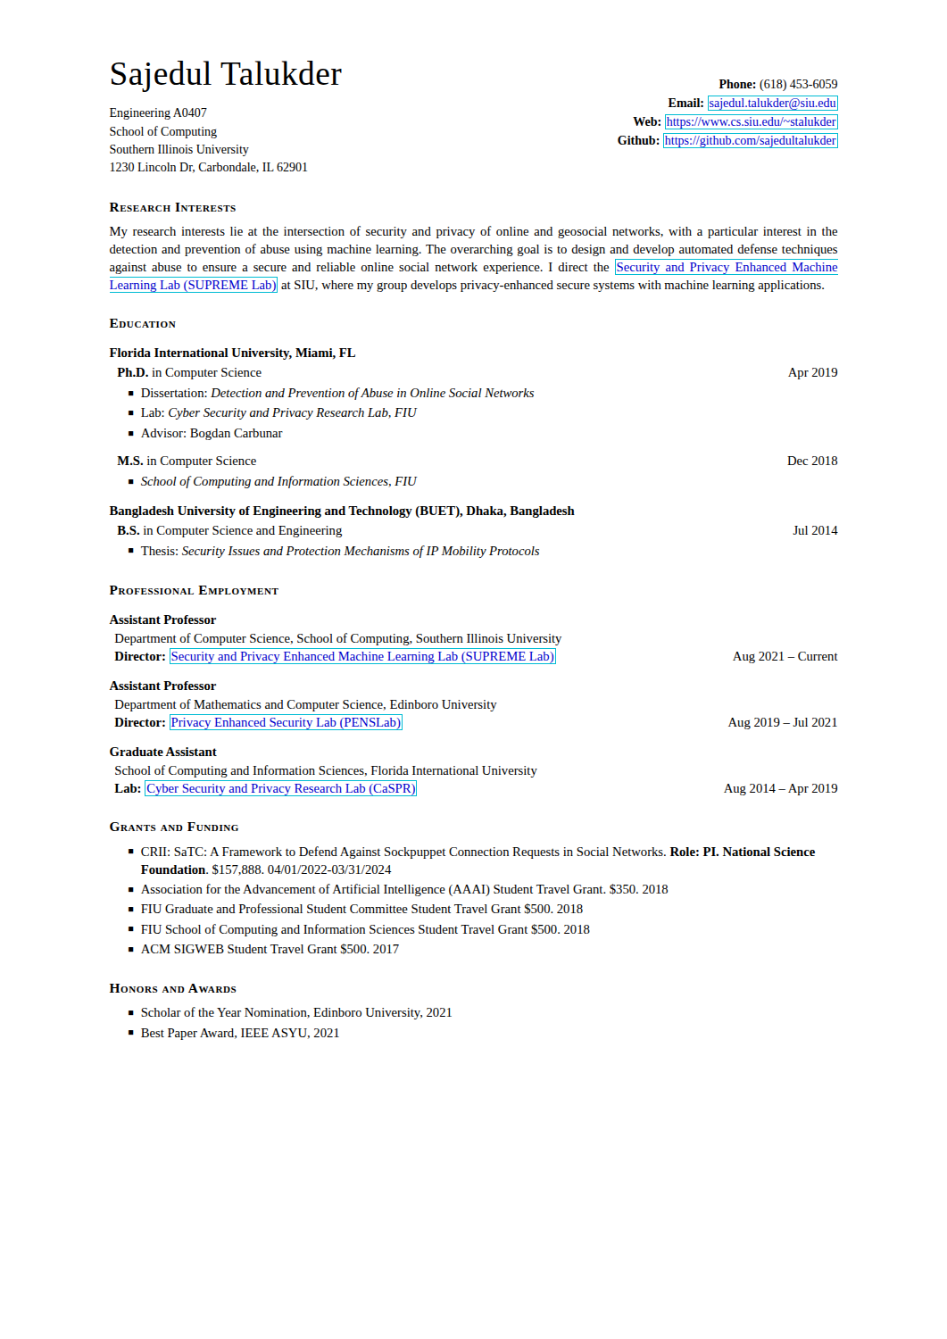Sajedul Talukder
Engineering A0407
School of Computing
Southern Illinois University
1230 Lincoln Dr, Carbondale, IL 62901
Phone: (618) 453-6059
Email: sajedul.talukder@siu.edu
Web: https://www.cs.siu.edu/~stalukder
Github: https://github.com/sajedultalukder
Research Interests
My research interests lie at the intersection of security and privacy of online and geosocial networks, with a particular interest in the detection and prevention of abuse using machine learning. The overarching goal is to design and develop automated defense techniques against abuse to ensure a secure and reliable online social network experience. I direct the Security and Privacy Enhanced Machine Learning Lab (SUPREME Lab) at SIU, where my group develops privacy-enhanced secure systems with machine learning applications.
Education
Florida International University, Miami, FL
Ph.D. in Computer Science Apr 2019
Dissertation: Detection and Prevention of Abuse in Online Social Networks
Lab: Cyber Security and Privacy Research Lab, FIU
Advisor: Bogdan Carbunar
M.S. in Computer Science Dec 2018
School of Computing and Information Sciences, FIU
Bangladesh University of Engineering and Technology (BUET), Dhaka, Bangladesh
B.S. in Computer Science and Engineering Jul 2014
Thesis: Security Issues and Protection Mechanisms of IP Mobility Protocols
Professional Employment
Assistant Professor
Department of Computer Science, School of Computing, Southern Illinois University
Director: Security and Privacy Enhanced Machine Learning Lab (SUPREME Lab) Aug 2021 – Current
Assistant Professor
Department of Mathematics and Computer Science, Edinboro University
Director: Privacy Enhanced Security Lab (PENSLab) Aug 2019 – Jul 2021
Graduate Assistant
School of Computing and Information Sciences, Florida International University
Lab: Cyber Security and Privacy Research Lab (CaSPR) Aug 2014 – Apr 2019
Grants and Funding
CRII: SaTC: A Framework to Defend Against Sockpuppet Connection Requests in Social Networks. Role: PI. National Science Foundation. $157,888. 04/01/2022-03/31/2024
Association for the Advancement of Artificial Intelligence (AAAI) Student Travel Grant. $350. 2018
FIU Graduate and Professional Student Committee Student Travel Grant $500. 2018
FIU School of Computing and Information Sciences Student Travel Grant $500. 2018
ACM SIGWEB Student Travel Grant $500. 2017
Honors and Awards
Scholar of the Year Nomination, Edinboro University, 2021
Best Paper Award, IEEE ASYU, 2021